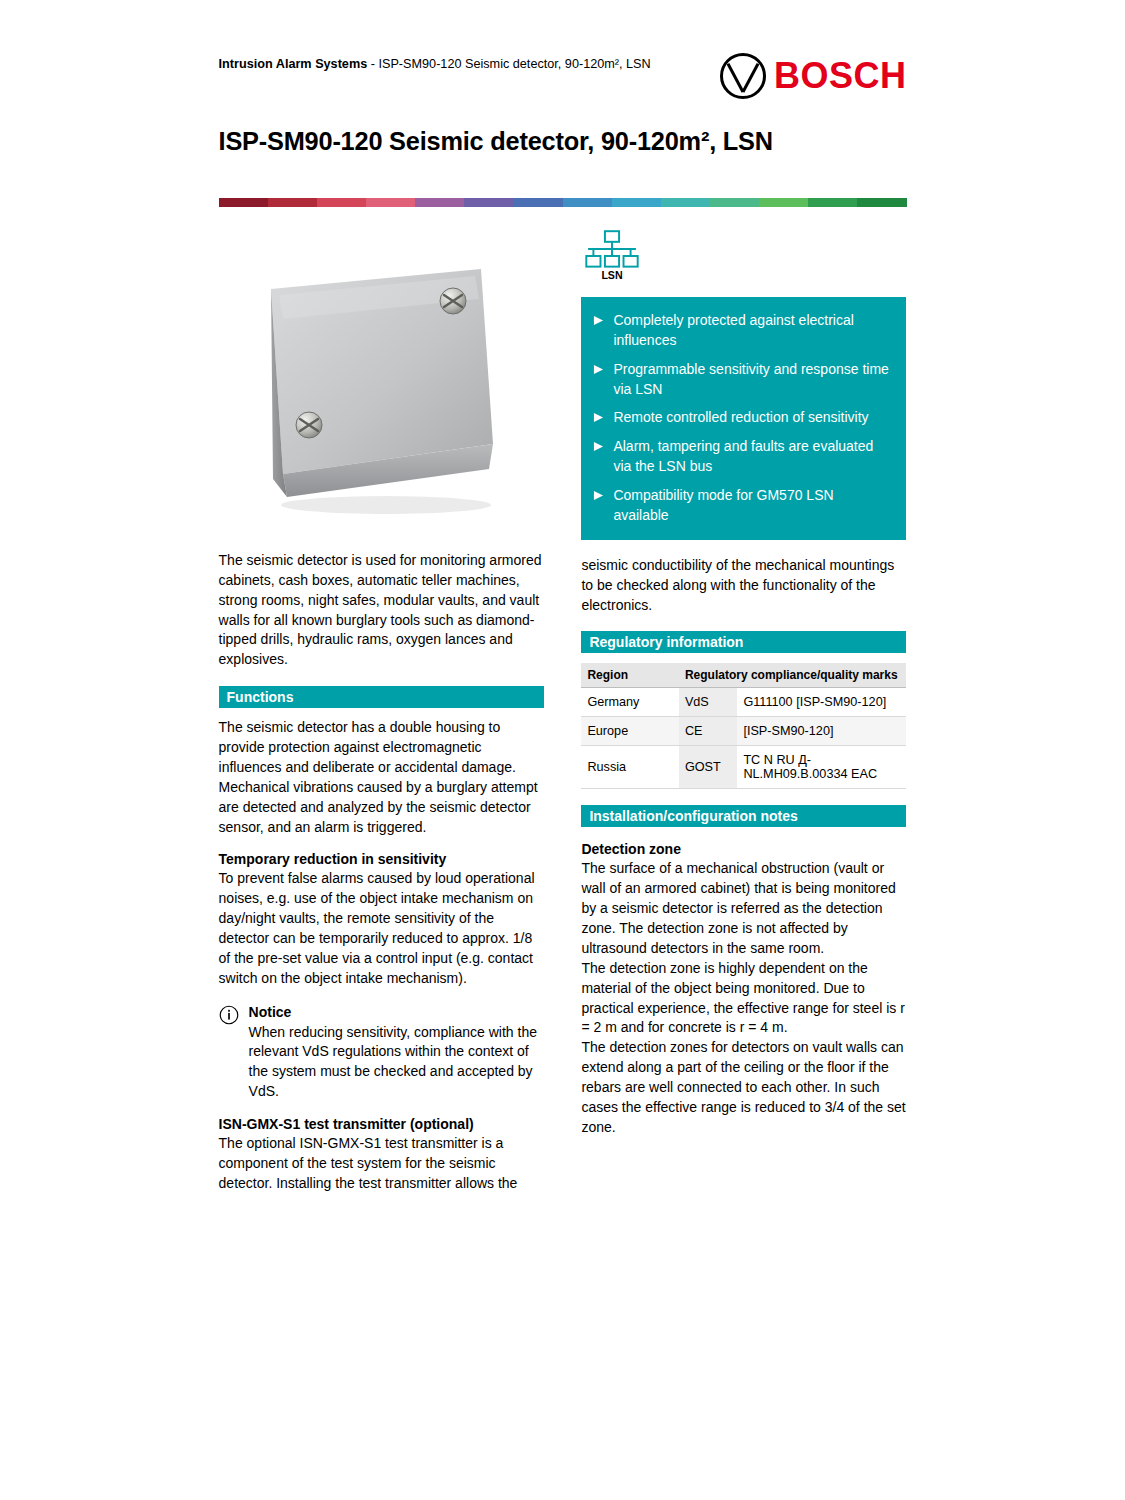Intrusion Alarm Systems - ISP-SM90-120 Seismic detector, 90-120m², LSN
BOSCH
ISP-SM90-120 Seismic detector, 90-120m², LSN
The seismic detector is used for monitoring armored cabinets, cash boxes, automatic teller machines, strong rooms, night safes, modular vaults, and vault walls for all known burglary tools such as diamond-tipped drills, hydraulic rams, oxygen lances and explosives.
Functions
The seismic detector has a double housing to provide protection against electromagnetic influences and deliberate or accidental damage. Mechanical vibrations caused by a burglary attempt are detected and analyzed by the seismic detector sensor, and an alarm is triggered.
Temporary reduction in sensitivity
To prevent false alarms caused by loud operational noises, e.g. use of the object intake mechanism on day/night vaults, the remote sensitivity of the detector can be temporarily reduced to approx. 1/8 of the pre-set value via a control input (e.g. contact switch on the object intake mechanism).
Notice
When reducing sensitivity, compliance with the relevant VdS regulations within the context of the system must be checked and accepted by VdS.
ISN-GMX-S1 test transmitter (optional)
The optional ISN-GMX-S1 test transmitter is a component of the test system for the seismic detector. Installing the test transmitter allows the
LSN
Completely protected against electrical influences
Programmable sensitivity and response time via LSN
Remote controlled reduction of sensitivity
Alarm, tampering and faults are evaluated via the LSN bus
Compatibility mode for GM570 LSN available
seismic conductibility of the mechanical mountings to be checked along with the functionality of the electronics.
Regulatory information
| Region | Regulatory compliance/quality marks |
| --- | --- |
| Germany | VdS | G111100 [ISP-SM90-120] |
| Europe | CE | [ISP-SM90-120] |
| Russia | GOST | TC N RU Д-NL.MH09.B.00334 EAC |
Installation/configuration notes
Detection zone
The surface of a mechanical obstruction (vault or wall of an armored cabinet) that is being monitored by a seismic detector is referred as the detection zone. The detection zone is not affected by ultrasound detectors in the same room.
The detection zone is highly dependent on the material of the object being monitored. Due to practical experience, the effective range for steel is r = 2 m and for concrete is r = 4 m.
The detection zones for detectors on vault walls can extend along a part of the ceiling or the floor if the rebars are well connected to each other. In such cases the effective range is reduced to 3/4 of the set zone.